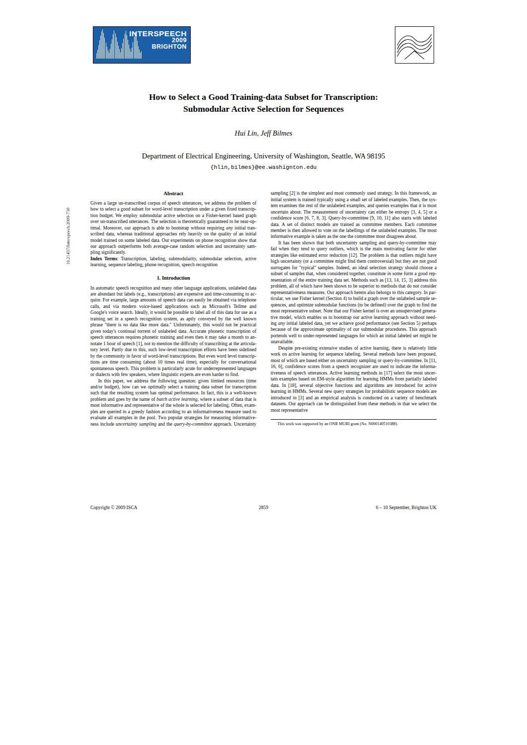INTERSPEECH
2009
BRIGHTON
How to Select a Good Training-data Subset for Transcription:
Submodular Active Selection for Sequences
Hui Lin, Jeff Bilmes
Department of Electrical Engineering, University of Washington, Seattle, WA 98195
{hlin,bilmes}@ee.washignton.edu
Abstract
Given a large un-transcribed corpus of speech utterances, we address the problem of how to select a good subset for word-level transcription under a given fixed transcription budget. We employ submodular active selection on a Fisher-kernel based graph over un-transcribed utterances. The selection is theoretically guaranteed to be near-optimal. Moreover, our approach is able to bootstrap without requiring any initial transcribed data, whereas traditional approaches rely heavily on the quality of an initial model trained on some labeled data. Our experiments on phone recognition show that our approach outperforms both average-case random selection and uncertainty sampling significantly.
Index Terms: Transcription, labeling, submodularity, submodular selection, active learning, sequence labeling, phone recognition, speech recognition
1. Introduction
In automatic speech recognition and many other language applications, unlabeled data are abundant but labels (e.g., transcriptions) are expensive and time-consuming to acquire. For example, large amounts of speech data can easily be obtained via telephone calls, and via modern voice-based applications such as Microsoft's Tellme and Google's voice search. Ideally, it would be possible to label all of this data for use as a training set in a speech recognition system, as aptly conveyed by the well known phrase "there is no data like more data." Unfortunately, this would not be practical given today's continual torrent of unlabeled data. Accurate phonetic transcription of speech utterances requires phonetic training and even then it may take a month to annotate 1 hour of speech [1], not to mention the difficulty of transcribing at the articulatory level. Partly due to this, such low-level transcription efforts have been sidelined by the community in favor of word-level transcriptions. But even word level transcriptions are time consuming (about 10 times real time), especially for conversational spontaneous speech. This problem is particularly acute for underrepresented languages or dialects with few speakers, where linguistic experts are even harder to find.
In this paper, we address the following question: given limited resources (time and/or budget), how can we optimally select a training data subset for transcription such that the resulting system has optimal performance. In fact, this is a well-known problem and goes by the name of batch active learning, where a subset of data that is most informative and representative of the whole is selected for labeling. Often, examples are queried in a greedy fashion according to an informativeness measure used to evaluate all examples in the pool. Two popular strategies for measuring informativeness include uncertainty sampling and the query-by-committee approach. Uncertainty sampling [2] is the simplest and most commonly used strategy. In this framework, an initial system is trained typically using a small set of labeled examples. Then, the system examines the rest of the unlabeled examples, and queries examples that it is most uncertain about. The measurement of uncertainty can either be entropy [3, 4, 5] or a confidence score [6, 7, 8, 3]. Query-by-committee [9, 10, 11] also starts with labeled data. A set of distinct models are trained as committee members. Each committee member is then allowed to vote on the labellings of the unlabeled examples. The most informative example is taken as the one the committee most disagrees about.
It has been shown that both uncertainty sampling and query-by-committee may fail when they tend to query outliers, which is the main motivating factor for other strategies like estimated error reduction [12]. The problem is that outliers might have high uncertainty (or a committee might find them controversial) but they are not good surrogates for "typical" samples. Indeed, an ideal selection strategy should choose a subset of samples that, when considered together, constitute in some form a good representation of the entire training data set. Methods such as [13, 14, 15, 3] address this problem, all of which have been shown to be superior to methods that do not consider representativeness measures. Our approach herein also belongs to this category. In particular, we use Fisher kernel (Section 4) to build a graph over the unlabeled sample sequences, and optimize submodular functions (to be defined) over the graph to find the most representative subset. Note that our Fisher kernel is over an unsupervised generative model, which enables us to bootstrap our active learning approach without needing any initial labeled data, yet we achieve good performance (see Section 5) perhaps because of the approximate optimality of our submodular procedures. This approach portends well to under-represented languages for which an initial labeled set might be unavailable.
Despite pre-existing extensive studies of active learning, there is relatively little work on active learning for sequence labeling. Several methods have been proposed, most of which are based either on uncertainty sampling or query-by-committee. In [11, 16, 6], confidence scores from a speech recognizer are used to indicate the informativeness of speech utterances. Active learning methods in [17] select the most uncertain examples based on EM-style algorithm for learning HMMs from partially labeled data. In [18], several objective functions and algorithms are introduced for active learning in HMMs. Several new query strategies for probabilistic sequence models are introduced in [3] and an empirical analysis is conducted on a variety of benchmark datasets. Our approach can be distinguished from these methods in that we select the most representative
This work was supported by an ONR MURI grant (No. N000140510388).
10.21437/Interspeech.2009-730
Copyright © 2009 ISCA
2859
6 – 10 September, Brighton UK